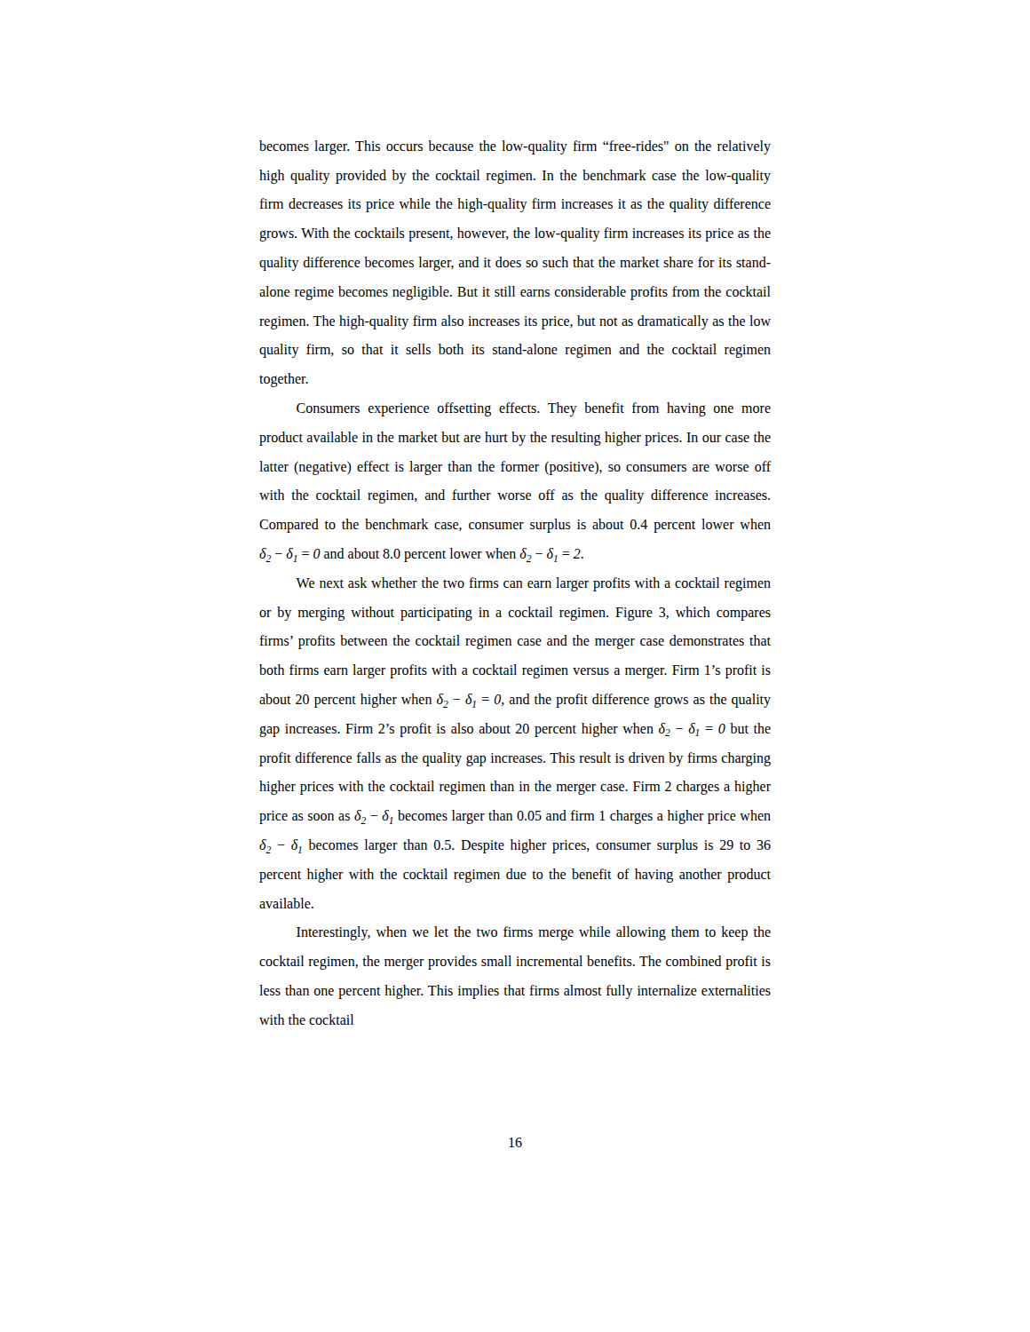becomes larger. This occurs because the low-quality firm “free-rides" on the relatively high quality provided by the cocktail regimen. In the benchmark case the low-quality firm decreases its price while the high-quality firm increases it as the quality difference grows. With the cocktails present, however, the low-quality firm increases its price as the quality difference becomes larger, and it does so such that the market share for its stand-alone regime becomes negligible. But it still earns considerable profits from the cocktail regimen. The high-quality firm also increases its price, but not as dramatically as the low quality firm, so that it sells both its stand-alone regimen and the cocktail regimen together.
Consumers experience offsetting effects. They benefit from having one more product available in the market but are hurt by the resulting higher prices. In our case the latter (negative) effect is larger than the former (positive), so consumers are worse off with the cocktail regimen, and further worse off as the quality difference increases. Compared to the benchmark case, consumer surplus is about 0.4 percent lower when δ2 − δ1 = 0 and about 8.0 percent lower when δ2 − δ1 = 2.
We next ask whether the two firms can earn larger profits with a cocktail regimen or by merging without participating in a cocktail regimen. Figure 3, which compares firms’ profits between the cocktail regimen case and the merger case demonstrates that both firms earn larger profits with a cocktail regimen versus a merger. Firm 1’s profit is about 20 percent higher when δ2 − δ1 = 0, and the profit difference grows as the quality gap increases. Firm 2’s profit is also about 20 percent higher when δ2 − δ1 = 0 but the profit difference falls as the quality gap increases. This result is driven by firms charging higher prices with the cocktail regimen than in the merger case. Firm 2 charges a higher price as soon as δ2 − δ1 becomes larger than 0.05 and firm 1 charges a higher price when δ2 − δ1 becomes larger than 0.5. Despite higher prices, consumer surplus is 29 to 36 percent higher with the cocktail regimen due to the benefit of having another product available.
Interestingly, when we let the two firms merge while allowing them to keep the cocktail regimen, the merger provides small incremental benefits. The combined profit is less than one percent higher. This implies that firms almost fully internalize externalities with the cocktail
16